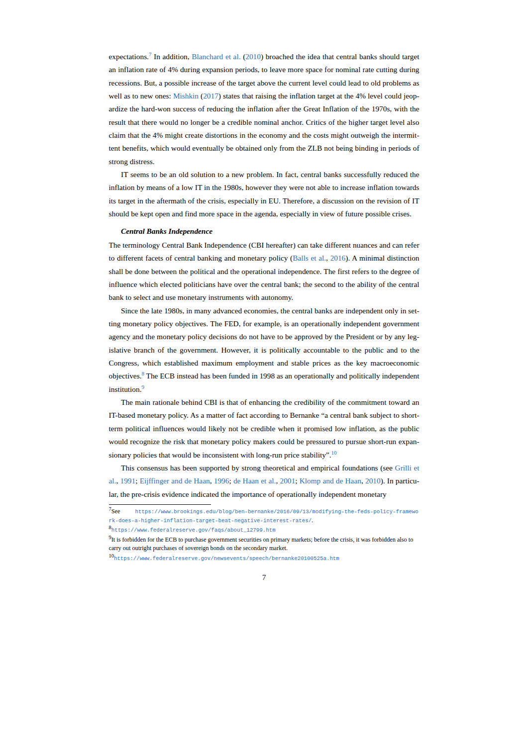expectations.7 In addition, Blanchard et al. (2010) broached the idea that central banks should target an inflation rate of 4% during expansion periods, to leave more space for nominal rate cutting during recessions. But, a possible increase of the target above the current level could lead to old problems as well as to new ones: Mishkin (2017) states that raising the inflation target at the 4% level could jeopardize the hard-won success of reducing the inflation after the Great Inflation of the 1970s, with the result that there would no longer be a credible nominal anchor. Critics of the higher target level also claim that the 4% might create distortions in the economy and the costs might outweigh the intermittent benefits, which would eventually be obtained only from the ZLB not being binding in periods of strong distress.
IT seems to be an old solution to a new problem. In fact, central banks successfully reduced the inflation by means of a low IT in the 1980s, however they were not able to increase inflation towards its target in the aftermath of the crisis, especially in EU. Therefore, a discussion on the revision of IT should be kept open and find more space in the agenda, especially in view of future possible crises.
Central Banks Independence
The terminology Central Bank Independence (CBI hereafter) can take different nuances and can refer to different facets of central banking and monetary policy (Balls et al., 2016). A minimal distinction shall be done between the political and the operational independence. The first refers to the degree of influence which elected politicians have over the central bank; the second to the ability of the central bank to select and use monetary instruments with autonomy.
Since the late 1980s, in many advanced economies, the central banks are independent only in setting monetary policy objectives. The FED, for example, is an operationally independent government agency and the monetary policy decisions do not have to be approved by the President or by any legislative branch of the government. However, it is politically accountable to the public and to the Congress, which established maximum employment and stable prices as the key macroeconomic objectives.8 The ECB instead has been funded in 1998 as an operationally and politically independent institution.9
The main rationale behind CBI is that of enhancing the credibility of the commitment toward an IT-based monetary policy. As a matter of fact according to Bernanke “a central bank subject to short-term political influences would likely not be credible when it promised low inflation, as the public would recognize the risk that monetary policy makers could be pressured to pursue short-run expansionary policies that would be inconsistent with long-run price stability”.10
This consensus has been supported by strong theoretical and empirical foundations (see Grilli et al., 1991; Eijffinger and de Haan, 1996; de Haan et al., 2001; Klomp and de Haan, 2010). In particular, the pre-crisis evidence indicated the importance of operationally independent monetary
7See https://www.brookings.edu/blog/ben-bernanke/2016/09/13/modifying-the-feds-policy-framework-does-a-higher-inflation-target-beat-negative-interest-rates/.
8https://www.federalreserve.gov/faqs/about_12799.htm
9It is forbidden for the ECB to purchase government securities on primary markets; before the crisis, it was forbidden also to carry out outright purchases of sovereign bonds on the secondary market.
10https://www.federalreserve.gov/newsevents/speech/bernanke20100525a.htm
7